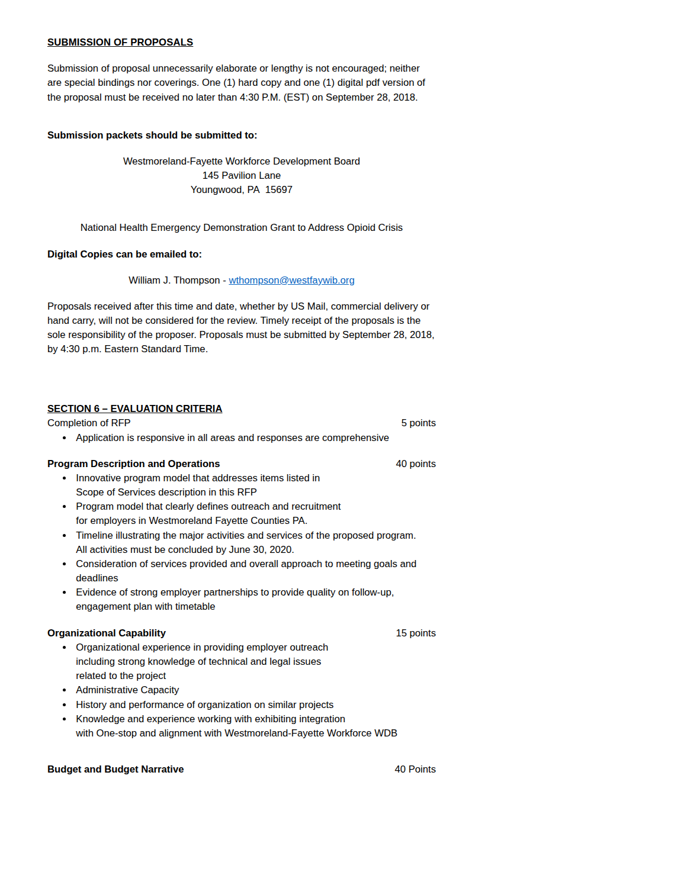SUBMISSION OF PROPOSALS
Submission of proposal unnecessarily elaborate or lengthy is not encouraged; neither are special bindings nor coverings. One (1) hard copy and one (1) digital pdf version of the proposal must be received no later than 4:30 P.M. (EST) on September 28, 2018.
Submission packets should be submitted to:
Westmoreland-Fayette Workforce Development Board
145 Pavilion Lane
Youngwood, PA 15697
National Health Emergency Demonstration Grant to Address Opioid Crisis
Digital Copies can be emailed to:
William J. Thompson - wthompson@westfaywib.org
Proposals received after this time and date, whether by US Mail, commercial delivery or hand carry, will not be considered for the review. Timely receipt of the proposals is the sole responsibility of the proposer. Proposals must be submitted by September 28, 2018, by 4:30 p.m. Eastern Standard Time.
SECTION 6 – EVALUATION CRITERIA
Completion of RFP 5 points
Application is responsive in all areas and responses are comprehensive
Program Description and Operations 40 points
Innovative program model that addresses items listed in
Scope of Services description in this RFP
Program model that clearly defines outreach and recruitment
for employers in Westmoreland Fayette Counties PA.
Timeline illustrating the major activities and services of the proposed program.
All activities must be concluded by June 30, 2020.
Consideration of services provided and overall approach to meeting goals and deadlines
Evidence of strong employer partnerships to provide quality on follow-up,
engagement plan with timetable
Organizational Capability 15 points
Organizational experience in providing employer outreach
including strong knowledge of technical and legal issues
related to the project
Administrative Capacity
History and performance of organization on similar projects
Knowledge and experience working with exhibiting integration
with One-stop and alignment with Westmoreland-Fayette Workforce WDB
Budget and Budget Narrative 40 Points